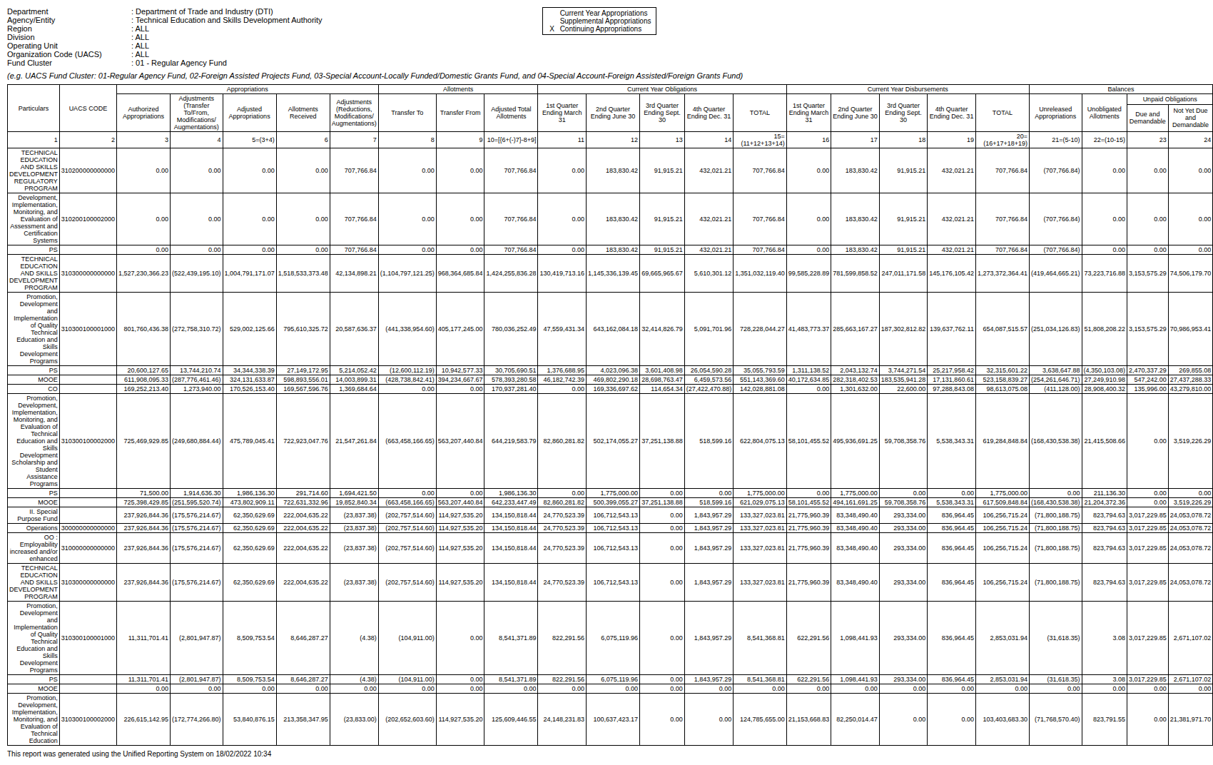| Department | : Department of Trade and Industry (DTI) | | / / Current Year Appropriations / / / Supplemental Appropriations / / X / Continuing Appropriations / |
| Agency/Entity | : Technical Education and Skills Development Authority | |
| Region | : ALL | |
| Division | : ALL | |
| Operating Unit | : ALL | |
| Organization Code (UACS) | : ALL | |
| Fund Cluster | : 01 - Regular Agency Fund | |
(e.g. UACS Fund Cluster: 01-Regular Agency Fund, 02-Foreign Assisted Projects Fund, 03-Special Account-Locally Funded/Domestic Grants Fund, and 04-Special Account-Foreign Assisted/Foreign Grants Fund)
| Particulars | UACS CODE | Appropriations | Allotments | Current Year Obligations | Current Year Disbursements | Balances |
| --- | --- | --- | --- | --- | --- | --- |
| Authorized Appropriations | Adjustments (Transfer To/From, Modifications/ Augmentations) | Adjusted Appropriations | Allotments Received | Adjustments (Reductions, Modifications/ Augmentations) | Transfer To | Transfer From | Adjusted Total Allotments | 1st Quarter Ending March 31 | 2nd Quarter Ending June 30 | 3rd Quarter Ending Sept. 30 | 4th Quarter Ending Dec. 31 | TOTAL | 1st Quarter Ending March 31 | 2nd Quarter Ending June 30 | 3rd Quarter Ending Sept. 30 | 4th Quarter Ending Dec. 31 | TOTAL | Unreleased Appropriations | Unobligated Allotments | Unpaid Obligations |
| Due and Demandable | Not Yet Due and Demandable |
| 1 | 2 | 3 | 4 | 5=(3+4) | 6 | 7 | 8 | 9 | 10=[{6+(-)7}-8+9] | 11 | 12 | 13 | 14 | 15=(11+12+13+14) | 16 | 17 | 18 | 19 | 20=(16+17+18+19) | 21=(5-10) | 22=(10-15) | 23 | 24 |
| TECHNICAL EDUCATION AND SKILLS DEVELOPMENT REGULATORY PROGRAM | 310200000000000 | 0.00 | 0.00 | 0.00 | 0.00 | 707,766.84 | 0.00 | 0.00 | 707,766.84 | 0.00 | 183,830.42 | 91,915.21 | 432,021.21 | 707,766.84 | 0.00 | 183,830.42 | 91,915.21 | 432,021.21 | 707,766.84 | (707,766.84) | 0.00 | 0.00 | 0.00 |
| Development, Implementation, Monitoring, and Evaluation of Assessment and Certification Systems | 310200100002000 | 0.00 | 0.00 | 0.00 | 0.00 | 707,766.84 | 0.00 | 0.00 | 707,766.84 | 0.00 | 183,830.42 | 91,915.21 | 432,021.21 | 707,766.84 | 0.00 | 183,830.42 | 91,915.21 | 432,021.21 | 707,766.84 | (707,766.84) | 0.00 | 0.00 | 0.00 |
| PS | | 0.00 | 0.00 | 0.00 | 0.00 | 707,766.84 | 0.00 | 0.00 | 707,766.84 | 0.00 | 183,830.42 | 91,915.21 | 432,021.21 | 707,766.84 | 0.00 | 183,830.42 | 91,915.21 | 432,021.21 | 707,766.84 | (707,766.84) | 0.00 | 0.00 | 0.00 |
| TECHNICAL EDUCATION AND SKILLS DEVELOPMENT PROGRAM | 310300000000000 | 1,527,230,366.23 | (522,439,195.10) | 1,004,791,171.07 | 1,518,533,373.48 | 42,134,898.21 | (1,104,797,121.25) | 968,364,685.84 | 1,424,255,836.28 | 130,419,713.16 | 1,145,336,139.45 | 69,665,965.67 | 5,610,301.12 | 1,351,032,119.40 | 99,585,228.89 | 781,599,858.52 | 247,011,171.58 | 145,176,105.42 | 1,273,372,364.41 | (419,464,665.21) | 73,223,716.88 | 3,153,575.29 | 74,506,179.70 |
| Promotion, Development and Implementation of Quality Technical Education and Skills Development Programs | 310300100001000 | 801,760,436.38 | (272,758,310.72) | 529,002,125.66 | 795,610,325.72 | 20,587,636.37 | (441,338,954.60) | 405,177,245.00 | 780,036,252.49 | 47,559,431.34 | 643,162,084.18 | 32,414,826.79 | 5,091,701.96 | 728,228,044.27 | 41,483,773.37 | 285,663,167.27 | 187,302,812.82 | 139,637,762.11 | 654,087,515.57 | (251,034,126.83) | 51,808,208.22 | 3,153,575.29 | 70,986,953.41 |
| PS | | 20,600,127.65 | 13,744,210.74 | 34,344,338.39 | 27,149,172.95 | 5,214,052.42 | (12,600,112.19) | 10,942,577.33 | 30,705,690.51 | 1,376,688.95 | 4,023,096.38 | 3,601,408.98 | 26,054,590.28 | 35,055,793.59 | 1,311,138.52 | 2,043,132.74 | 3,744,271.54 | 25,217,958.42 | 32,315,601.22 | 3,638,647.88 | (4,350,103.08) | 2,470,337.29 | 269,855.08 |
| MOOE | | 611,908,095.33 | (287,776,461.46) | 324,131,633.87 | 598,893,556.01 | 14,003,899.31 | (428,738,842.41) | 394,234,667.67 | 578,393,280.58 | 46,182,742.39 | 469,802,290.18 | 28,698,763.47 | 6,459,573.56 | 551,143,369.60 | 40,172,634.85 | 282,318,402.53 | 183,535,941.28 | 17,131,860.61 | 523,158,839.27 | (254,261,646.71) | 27,249,910.98 | 547,242.00 | 27,437,288.33 |
| CO | | 169,252,213.40 | 1,273,940.00 | 170,526,153.40 | 169,567,596.76 | 1,369,684.64 | 0.00 | 0.00 | 170,937,281.40 | 0.00 | 169,336,697.62 | 114,654.34 | (27,422,470.88) | 142,028,881.08 | 0.00 | 1,301,632.00 | 22,600.00 | 97,288,843.08 | 98,613,075.08 | (411,128.00) | 28,908,400.32 | 135,996.00 | 43,279,810.00 |
| Promotion, Development, Implementation, Monitoring, and Evaluation of Technical Education and Skills Development Scholarship and Student Assistance Programs | 310300100002000 | 725,469,929.85 | (249,680,884.44) | 475,789,045.41 | 722,923,047.76 | 21,547,261.84 | (663,458,166.65) | 563,207,440.84 | 644,219,583.79 | 82,860,281.82 | 502,174,055.27 | 37,251,138.88 | 518,599.16 | 622,804,075.13 | 58,101,455.52 | 495,936,691.25 | 59,708,358.76 | 5,538,343.31 | 619,284,848.84 | (168,430,538.38) | 21,415,508.66 | 0.00 | 3,519,226.29 |
| PS | | 71,500.00 | 1,914,636.30 | 1,986,136.30 | 291,714.60 | 1,694,421.50 | 0.00 | 0.00 | 1,986,136.30 | 0.00 | 1,775,000.00 | 0.00 | 0.00 | 1,775,000.00 | 0.00 | 1,775,000.00 | 0.00 | 0.00 | 1,775,000.00 | 0.00 | 211,136.30 | 0.00 | 0.00 |
| MOOE | | 725,398,429.85 | (251,595,520.74) | 473,802,909.11 | 722,631,332.96 | 19,852,840.34 | (663,458,166.65) | 563,207,440.84 | 642,233,447.49 | 82,860,281.82 | 500,399,055.27 | 37,251,138.88 | 518,599.16 | 621,029,075.13 | 58,101,455.52 | 494,161,691.25 | 59,708,358.76 | 5,538,343.31 | 617,509,848.84 | (168,430,538.38) | 21,204,372.36 | 0.00 | 3,519,226.29 |
| II. Special Purpose Fund | | 237,926,844.36 | (175,576,214.67) | 62,350,629.69 | 222,004,635.22 | (23,837.38) | (202,757,514.60) | 114,927,535.20 | 134,150,818.44 | 24,770,523.39 | 106,712,543.13 | 0.00 | 1,843,957.29 | 133,327,023.81 | 21,775,960.39 | 83,348,490.40 | 293,334.00 | 836,964.45 | 106,256,715.24 | (71,800,188.75) | 823,794.63 | 3,017,229.85 | 24,053,078.72 |
| Operations | 300000000000000 | 237,926,844.36 | (175,576,214.67) | 62,350,629.69 | 222,004,635.22 | (23,837.38) | (202,757,514.60) | 114,927,535.20 | 134,150,818.44 | 24,770,523.39 | 106,712,543.13 | 0.00 | 1,843,957.29 | 133,327,023.81 | 21,775,960.39 | 83,348,490.40 | 293,334.00 | 836,964.45 | 106,256,715.24 | (71,800,188.75) | 823,794.63 | 3,017,229.85 | 24,053,078.72 |
| OO : Employability increased and/or enhanced | 310000000000000 | 237,926,844.36 | (175,576,214.67) | 62,350,629.69 | 222,004,635.22 | (23,837.38) | (202,757,514.60) | 114,927,535.20 | 134,150,818.44 | 24,770,523.39 | 106,712,543.13 | 0.00 | 1,843,957.29 | 133,327,023.81 | 21,775,960.39 | 83,348,490.40 | 293,334.00 | 836,964.45 | 106,256,715.24 | (71,800,188.75) | 823,794.63 | 3,017,229.85 | 24,053,078.72 |
| TECHNICAL EDUCATION AND SKILLS DEVELOPMENT PROGRAM | 310300000000000 | 237,926,844.36 | (175,576,214.67) | 62,350,629.69 | 222,004,635.22 | (23,837.38) | (202,757,514.60) | 114,927,535.20 | 134,150,818.44 | 24,770,523.39 | 106,712,543.13 | 0.00 | 1,843,957.29 | 133,327,023.81 | 21,775,960.39 | 83,348,490.40 | 293,334.00 | 836,964.45 | 106,256,715.24 | (71,800,188.75) | 823,794.63 | 3,017,229.85 | 24,053,078.72 |
| Promotion, Development and Implementation of Quality Technical Education and Skills Development Programs | 310300100001000 | 11,311,701.41 | (2,801,947.87) | 8,509,753.54 | 8,646,287.27 | (4.38) | (104,911.00) | 0.00 | 8,541,371.89 | 822,291.56 | 6,075,119.96 | 0.00 | 1,843,957.29 | 8,541,368.81 | 622,291.56 | 1,098,441.93 | 293,334.00 | 836,964.45 | 2,853,031.94 | (31,618.35) | 3.08 | 3,017,229.85 | 2,671,107.02 |
| PS | | 11,311,701.41 | (2,801,947.87) | 8,509,753.54 | 8,646,287.27 | (4.38) | (104,911.00) | 0.00 | 8,541,371.89 | 822,291.56 | 6,075,119.96 | 0.00 | 1,843,957.29 | 8,541,368.81 | 622,291.56 | 1,098,441.93 | 293,334.00 | 836,964.45 | 2,853,031.94 | (31,618.35) | 3.08 | 3,017,229.85 | 2,671,107.02 |
| MOOE | | 0.00 | 0.00 | 0.00 | 0.00 | 0.00 | 0.00 | 0.00 | 0.00 | 0.00 | 0.00 | 0.00 | 0.00 | 0.00 | 0.00 | 0.00 | 0.00 | 0.00 | 0.00 | 0.00 | 0.00 | 0.00 | 0.00 |
| Promotion, Development, Implementation, Monitoring, and Evaluation of Technical Education | 310300100002000 | 226,615,142.95 | (172,774,266.80) | 53,840,876.15 | 213,358,347.95 | (23,833.00) | (202,652,603.60) | 114,927,535.20 | 125,609,446.55 | 24,148,231.83 | 100,637,423.17 | 0.00 | 0.00 | 124,785,655.00 | 21,153,668.83 | 82,250,014.47 | 0.00 | 0.00 | 103,403,683.30 | (71,768,570.40) | 823,791.55 | 0.00 | 21,381,971.70 |
This report was generated using the Unified Reporting System on 18/02/2022 10:34